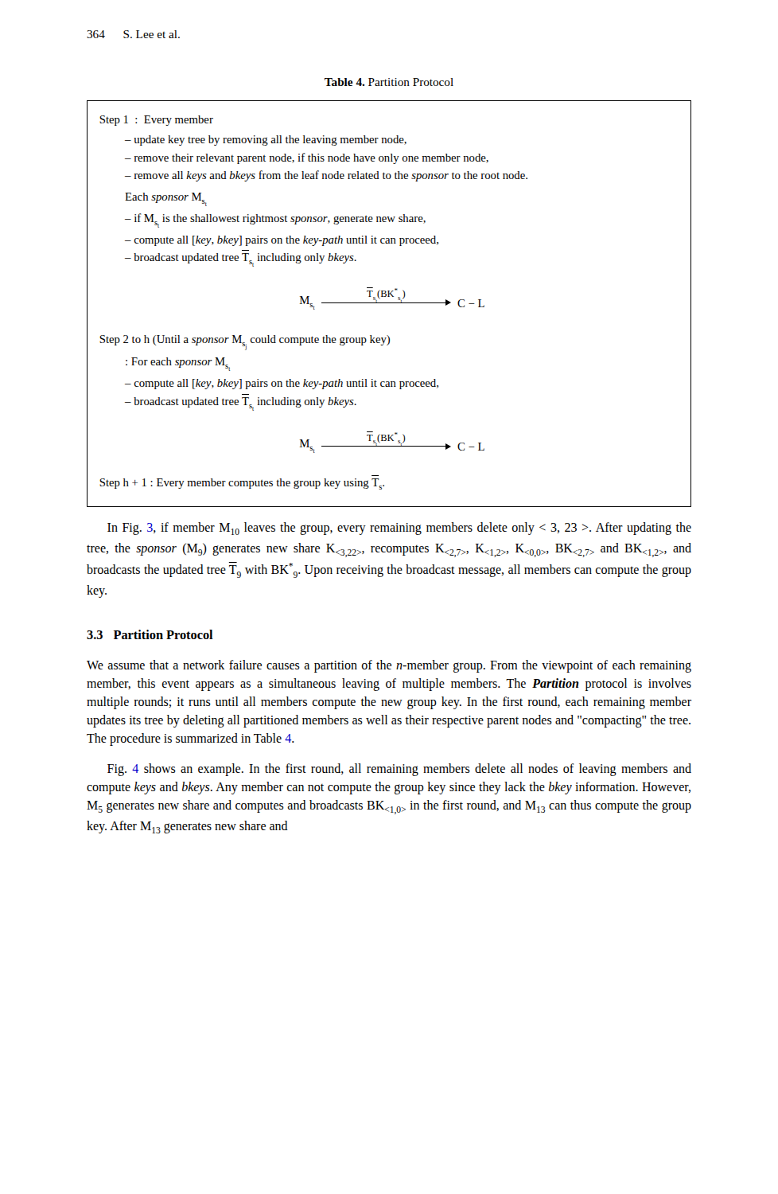364 S. Lee et al.
Table 4. Partition Protocol
Step 1 : Every member
update key tree by removing all the leaving member node,
remove their relevant parent node, if this node have only one member node,
remove all keys and bkeys from the leaf node related to the sponsor to the root node.
Each sponsor Mst
if Mst is the shallowest rightmost sponsor, generate new share,
compute all [key, bkey] pairs on the key-path until it can proceed,
broadcast updated tree Tst including only bkeys.
Mst Tst(BK*st) C − L
Step 2 to h (Until a sponsor Msj could compute the group key)
: For each sponsor Mst
compute all [key, bkey] pairs on the key-path until it can proceed,
broadcast updated tree Tst including only bkeys.
Mst Tst(BK*st) C − L
Step h + 1 : Every member computes the group key using Ts.
In Fig. 3, if member M10 leaves the group, every remaining members delete only < 3, 23 >. After updating the tree, the sponsor (M9) generates new share K<3,22>, recomputes K<2,7>, K<1,2>, K<0,0>, BK<2,7> and BK<1,2>, and broadcasts the updated tree T9 with BK*9. Upon receiving the broadcast message, all members can compute the group key.
3.3 Partition Protocol
We assume that a network failure causes a partition of the n-member group. From the viewpoint of each remaining member, this event appears as a simultaneous leaving of multiple members. The Partition protocol is involves multiple rounds; it runs until all members compute the new group key. In the first round, each remaining member updates its tree by deleting all partitioned members as well as their respective parent nodes and "compacting" the tree. The procedure is summarized in Table 4.
Fig. 4 shows an example. In the first round, all remaining members delete all nodes of leaving members and compute keys and bkeys. Any member can not compute the group key since they lack the bkey information. However, M5 generates new share and computes and broadcasts BK<1,0> in the first round, and M13 can thus compute the group key. After M13 generates new share and